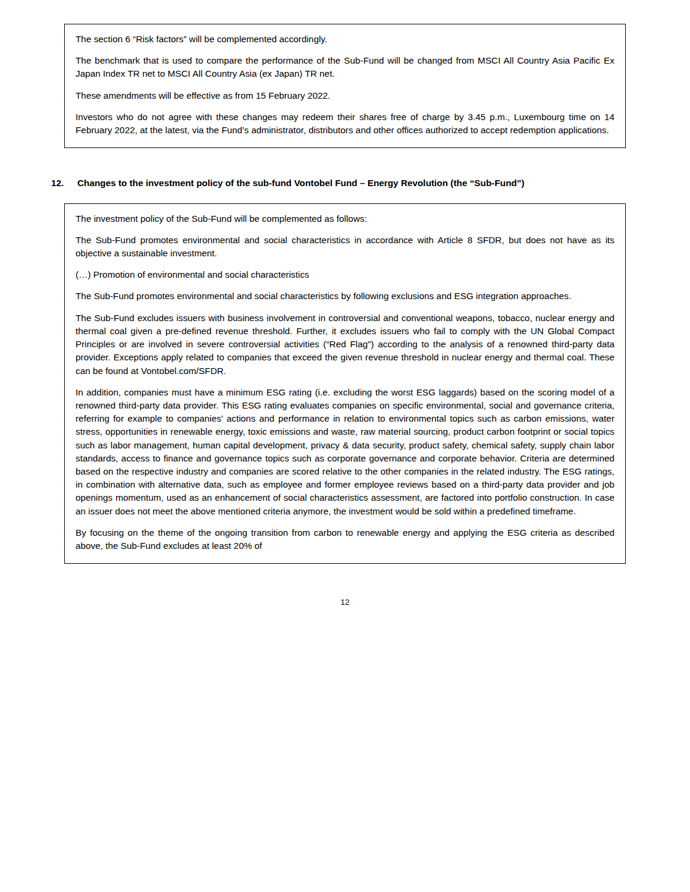The section 6 “Risk factors” will be complemented accordingly.
The benchmark that is used to compare the performance of the Sub-Fund will be changed from MSCI All Country Asia Pacific Ex Japan Index TR net to MSCI All Country Asia (ex Japan) TR net.
These amendments will be effective as from 15 February 2022.
Investors who do not agree with these changes may redeem their shares free of charge by 3.45 p.m., Luxembourg time on 14 February 2022, at the latest, via the Fund’s administrator, distributors and other offices authorized to accept redemption applications.
12. Changes to the investment policy of the sub-fund Vontobel Fund – Energy Revolution (the “Sub-Fund”)
The investment policy of the Sub-Fund will be complemented as follows:
The Sub-Fund promotes environmental and social characteristics in accordance with Article 8 SFDR, but does not have as its objective a sustainable investment.
(…) Promotion of environmental and social characteristics
The Sub-Fund promotes environmental and social characteristics by following exclusions and ESG integration approaches.
The Sub-Fund excludes issuers with business involvement in controversial and conventional weapons, tobacco, nuclear energy and thermal coal given a pre-defined revenue threshold. Further, it excludes issuers who fail to comply with the UN Global Compact Principles or are involved in severe controversial activities (“Red Flag”) according to the analysis of a renowned third-party data provider. Exceptions apply related to companies that exceed the given revenue threshold in nuclear energy and thermal coal. These can be found at Vontobel.com/SFDR.
In addition, companies must have a minimum ESG rating (i.e. excluding the worst ESG laggards) based on the scoring model of a renowned third-party data provider. This ESG rating evaluates companies on specific environmental, social and governance criteria, referring for example to companies’ actions and performance in relation to environmental topics such as carbon emissions, water stress, opportunities in renewable energy, toxic emissions and waste, raw material sourcing, product carbon footprint or social topics such as labor management, human capital development, privacy & data security, product safety, chemical safety, supply chain labor standards, access to finance and governance topics such as corporate governance and corporate behavior. Criteria are determined based on the respective industry and companies are scored relative to the other companies in the related industry. The ESG ratings, in combination with alternative data, such as employee and former employee reviews based on a third-party data provider and job openings momentum, used as an enhancement of social characteristics assessment, are factored into portfolio construction. In case an issuer does not meet the above mentioned criteria anymore, the investment would be sold within a predefined timeframe.
By focusing on the theme of the ongoing transition from carbon to renewable energy and applying the ESG criteria as described above, the Sub-Fund excludes at least 20% of
12